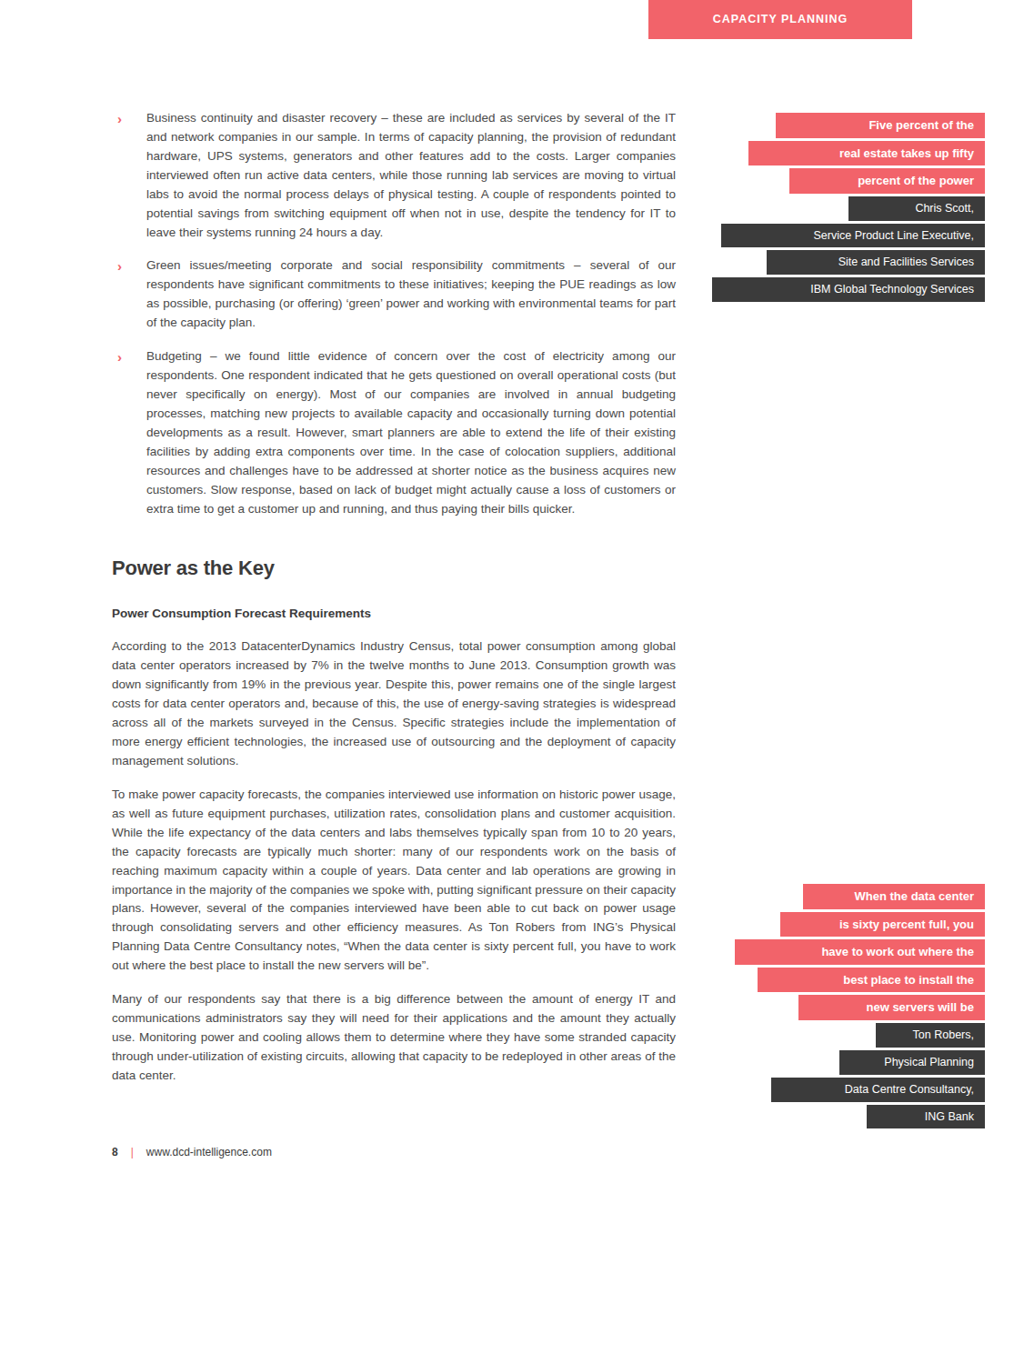Capacity Planning
Business continuity and disaster recovery – these are included as services by several of the IT and network companies in our sample. In terms of capacity planning, the provision of redundant hardware, UPS systems, generators and other features add to the costs. Larger companies interviewed often run active data centers, while those running lab services are moving to virtual labs to avoid the normal process delays of physical testing. A couple of respondents pointed to potential savings from switching equipment off when not in use, despite the tendency for IT to leave their systems running 24 hours a day.
Green issues/meeting corporate and social responsibility commitments – several of our respondents have significant commitments to these initiatives; keeping the PUE readings as low as possible, purchasing (or offering) ‘green’ power and working with environmental teams for part of the capacity plan.
Budgeting – we found little evidence of concern over the cost of electricity among our respondents. One respondent indicated that he gets questioned on overall operational costs (but never specifically on energy). Most of our companies are involved in annual budgeting processes, matching new projects to available capacity and occasionally turning down potential developments as a result. However, smart planners are able to extend the life of their existing facilities by adding extra components over time. In the case of colocation suppliers, additional resources and challenges have to be addressed at shorter notice as the business acquires new customers. Slow response, based on lack of budget might actually cause a loss of customers or extra time to get a customer up and running, and thus paying their bills quicker.
Power as the Key
Power Consumption Forecast Requirements
According to the 2013 DatacenterDynamics Industry Census, total power consumption among global data center operators increased by 7% in the twelve months to June 2013. Consumption growth was down significantly from 19% in the previous year. Despite this, power remains one of the single largest costs for data center operators and, because of this, the use of energy-saving strategies is widespread across all of the markets surveyed in the Census. Specific strategies include the implementation of more energy efficient technologies, the increased use of outsourcing and the deployment of capacity management solutions.
To make power capacity forecasts, the companies interviewed use information on historic power usage, as well as future equipment purchases, utilization rates, consolidation plans and customer acquisition. While the life expectancy of the data centers and labs themselves typically span from 10 to 20 years, the capacity forecasts are typically much shorter: many of our respondents work on the basis of reaching maximum capacity within a couple of years. Data center and lab operations are growing in importance in the majority of the companies we spoke with, putting significant pressure on their capacity plans. However, several of the companies interviewed have been able to cut back on power usage through consolidating servers and other efficiency measures. As Ton Robers from ING’s Physical Planning Data Centre Consultancy notes, “When the data center is sixty percent full, you have to work out where the best place to install the new servers will be”.
Many of our respondents say that there is a big difference between the amount of energy IT and communications administrators say they will need for their applications and the amount they actually use. Monitoring power and cooling allows them to determine where they have some stranded capacity through under-utilization of existing circuits, allowing that capacity to be redeployed in other areas of the data center.
Five percent of the real estate takes up fifty percent of the power Chris Scott, Service Product Line Executive, Site and Facilities Services IBM Global Technology Services
When the data center is sixty percent full, you have to work out where the best place to install the new servers will be Ton Robers, Physical Planning Data Centre Consultancy, ING Bank
8|www.dcd-intelligence.com